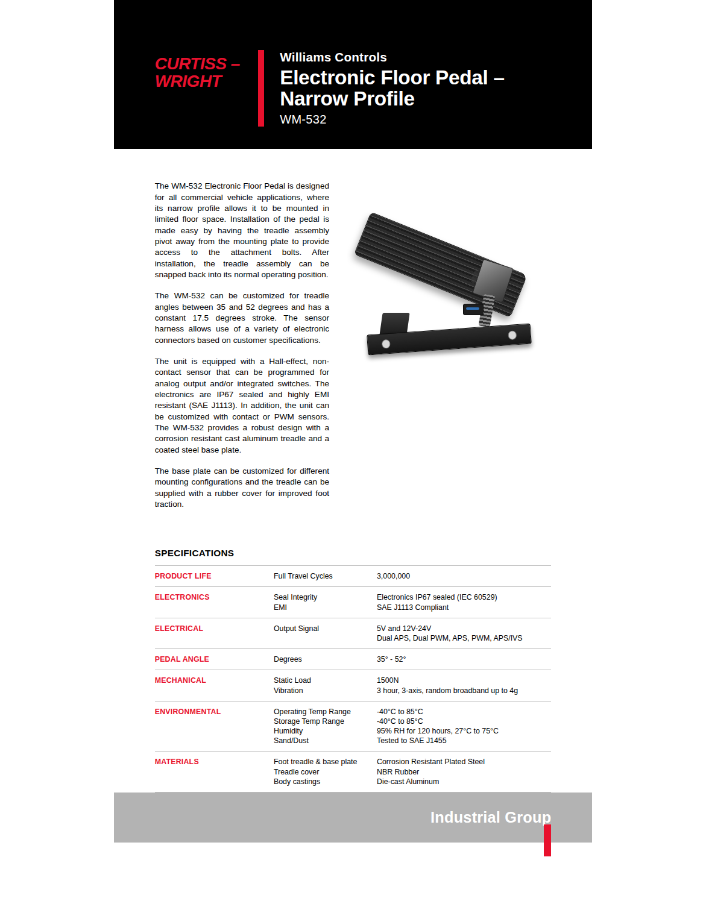CURTISS –WRIGHT
Williams Controls
Electronic Floor Pedal – Narrow Profile
WM-532
The WM-532 Electronic Floor Pedal is designed for all commercial vehicle applications, where its narrow profile allows it to be mounted in limited floor space. Installation of the pedal is made easy by having the treadle assembly pivot away from the mounting plate to provide access to the attachment bolts. After installation, the treadle assembly can be snapped back into its normal operating position.
The WM-532 can be customized for treadle angles between 35 and 52 degrees and has a constant 17.5 degrees stroke. The sensor harness allows use of a variety of electronic connectors based on customer specifications.
The unit is equipped with a Hall-effect, non-contact sensor that can be programmed for analog output and/or integrated switches. The electronics are IP67 sealed and highly EMI resistant (SAE J1113). In addition, the unit can be customized with contact or PWM sensors. The WM-532 provides a robust design with a corrosion resistant cast aluminum treadle and a coated steel base plate.
The base plate can be customized for different mounting configurations and the treadle can be supplied with a rubber cover for improved foot traction.
SPECIFICATIONS
| PRODUCT LIFE | Full Travel Cycles | 3,000,000 |
| ELECTRONICS | Seal Integrity EMI | Electronics IP67 sealed (IEC 60529) SAE J1113 Compliant |
| ELECTRICAL | Output Signal | 5V and 12V-24V Dual APS, Dual PWM, APS, PWM, APS/IVS |
| PEDAL ANGLE | Degrees | 35° - 52° |
| MECHANICAL | Static Load Vibration | 1500N 3 hour, 3-axis, random broadband up to 4g |
| ENVIRONMENTAL | Operating Temp Range Storage Temp Range Humidity Sand/Dust | -40°C to 85°C -40°C to 85°C 95% RH for 120 hours, 27°C to 75°C Tested to SAE J1455 |
| MATERIALS | Foot treadle & base plate Treadle cover Body castings | Corrosion Resistant Plated Steel NBR Rubber Die-cast Aluminum |
Industrial Group